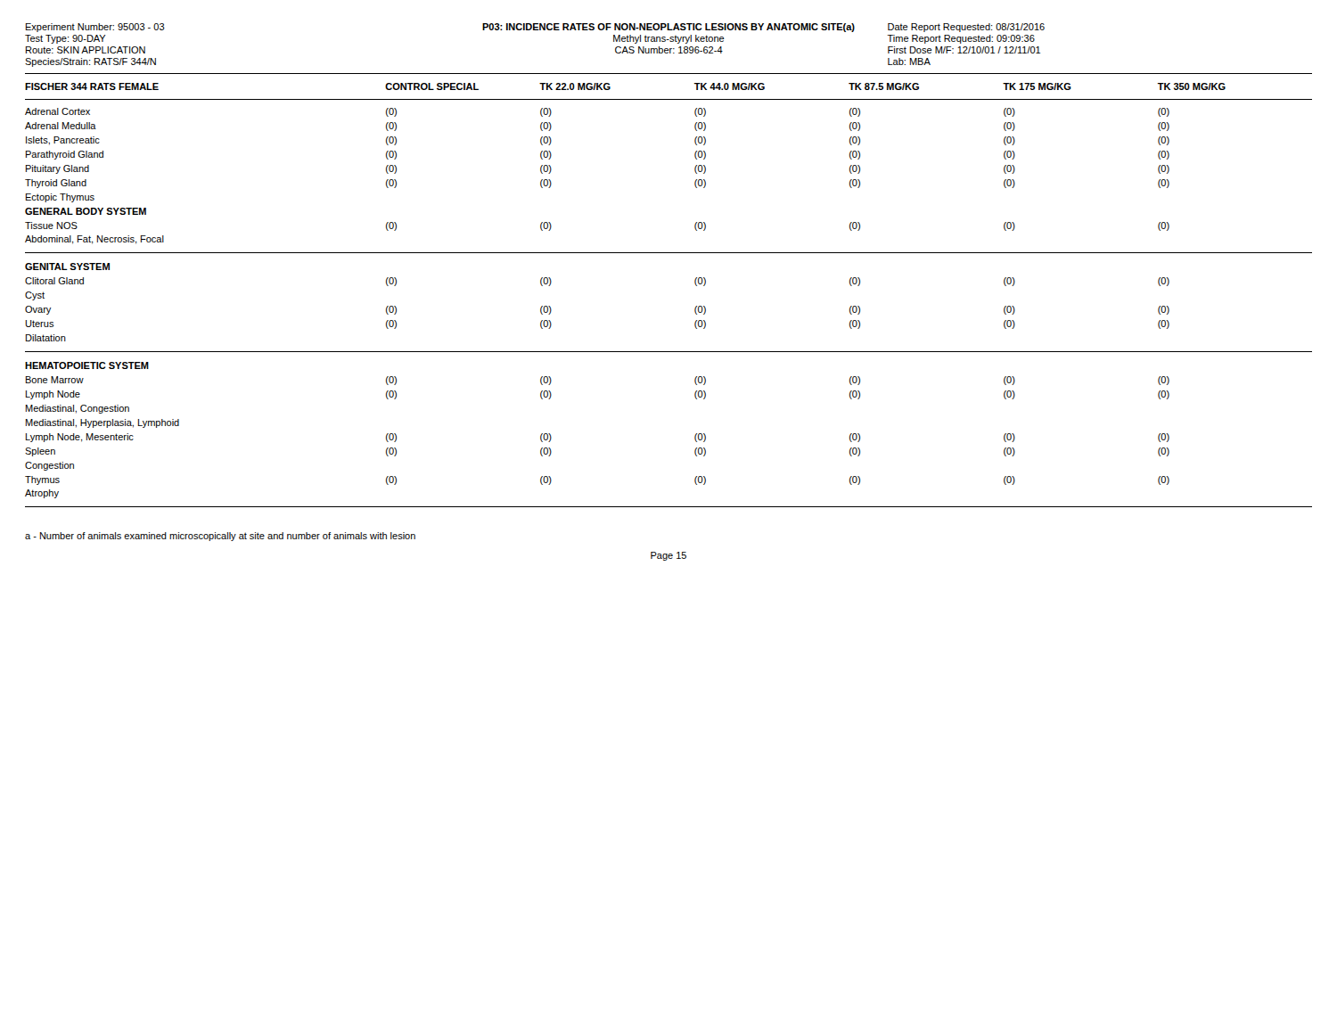| Experiment Number: 95003 - 03 | P03: INCIDENCE RATES OF NON-NEOPLASTIC LESIONS BY ANATOMIC SITE(a) | Date Report Requested: 08/31/2016 |
| Test Type: 90-DAY | Methyl trans-styryl ketone | Time Report Requested: 09:09:36 |
| Route: SKIN APPLICATION | CAS Number: 1896-62-4 | First Dose M/F: 12/10/01 / 12/11/01 |
| Species/Strain: RATS/F 344/N | | Lab: MBA |
| FISCHER 344 RATS FEMALE | CONTROL SPECIAL | TK 22.0 MG/KG | TK 44.0 MG/KG | TK 87.5 MG/KG | TK 175 MG/KG | TK 350 MG/KG |
| Adrenal Cortex | (0) | (0) | (0) | (0) | (0) | (0) |
| Adrenal Medulla | (0) | (0) | (0) | (0) | (0) | (0) |
| Islets, Pancreatic | (0) | (0) | (0) | (0) | (0) | (0) |
| Parathyroid Gland | (0) | (0) | (0) | (0) | (0) | (0) |
| Pituitary Gland | (0) | (0) | (0) | (0) | (0) | (0) |
| Thyroid Gland | (0) | (0) | (0) | (0) | (0) | (0) |
| Ectopic Thymus | | | | | | |
| GENERAL BODY SYSTEM |
| Tissue NOS | (0) | (0) | (0) | (0) | (0) | (0) |
| Abdominal, Fat, Necrosis, Focal | | | | | | |
| GENITAL SYSTEM |
| Clitoral Gland | (0) | (0) | (0) | (0) | (0) | (0) |
| Cyst | | | | | | |
| Ovary | (0) | (0) | (0) | (0) | (0) | (0) |
| Uterus | (0) | (0) | (0) | (0) | (0) | (0) |
| Dilatation | | | | | | |
| HEMATOPOIETIC SYSTEM |
| Bone Marrow | (0) | (0) | (0) | (0) | (0) | (0) |
| Lymph Node | (0) | (0) | (0) | (0) | (0) | (0) |
| Mediastinal, Congestion | | | | | | |
| Mediastinal, Hyperplasia, Lymphoid | | | | | | |
| Lymph Node, Mesenteric | (0) | (0) | (0) | (0) | (0) | (0) |
| Spleen | (0) | (0) | (0) | (0) | (0) | (0) |
| Congestion | | | | | | |
| Thymus | (0) | (0) | (0) | (0) | (0) | (0) |
| Atrophy | | | | | | |
a - Number of animals examined microscopically at site and number of animals with lesion
Page 15